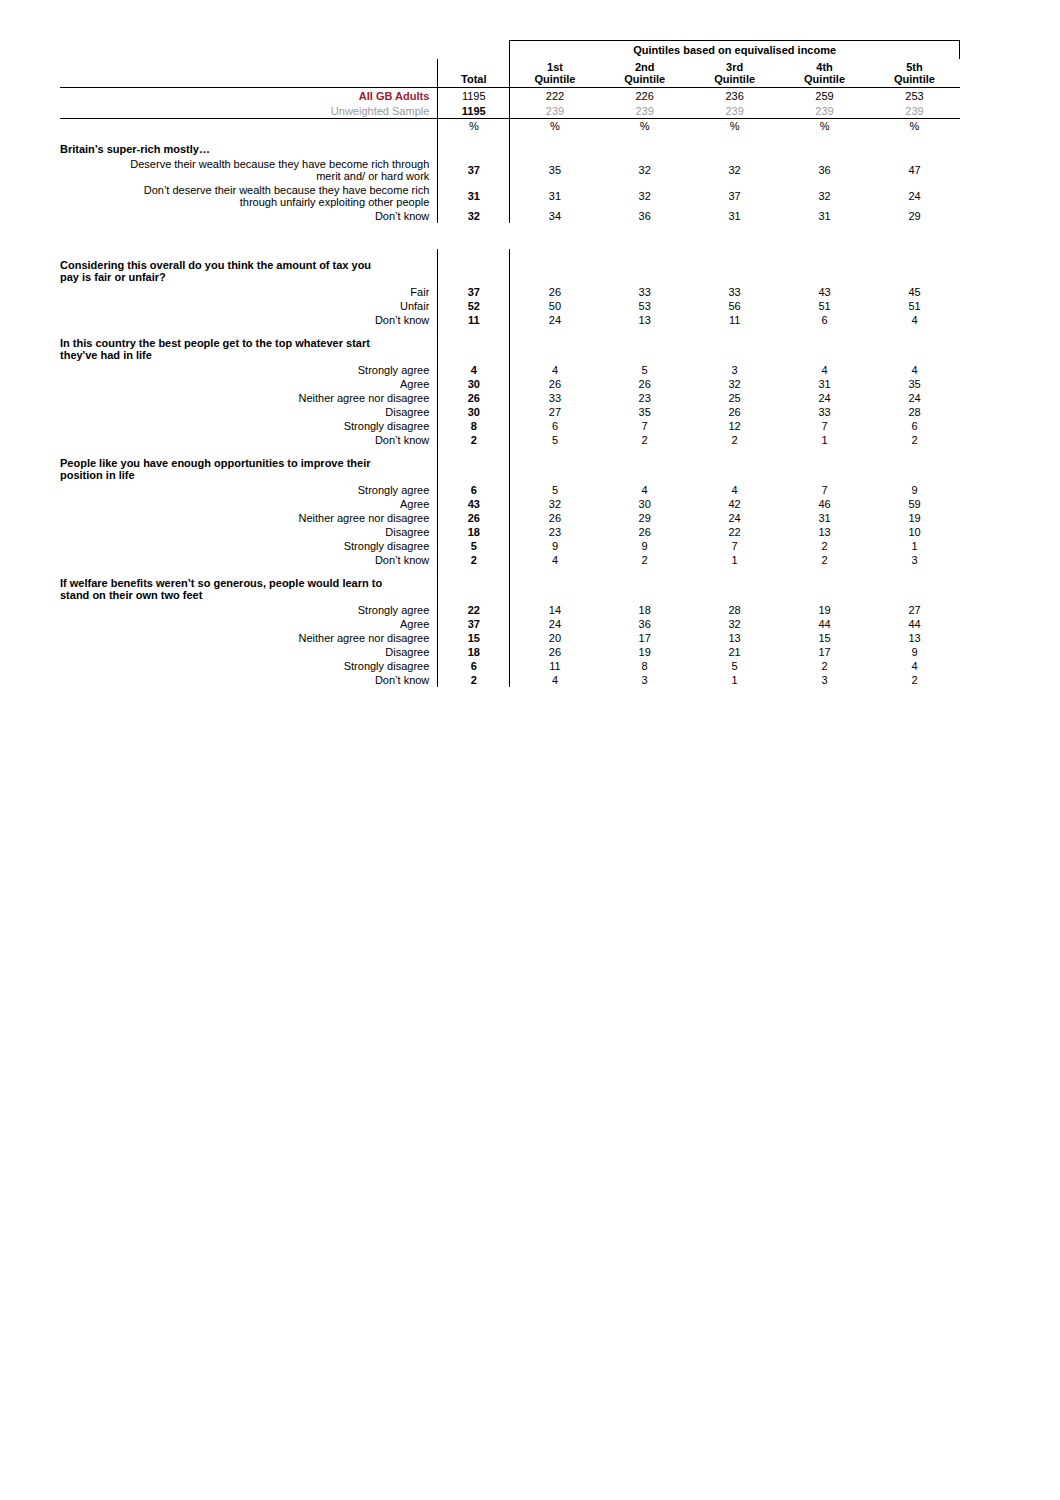| | | Quintiles based on equivalised income |
| | Total | 1st Quintile | 2nd Quintile | 3rd Quintile | 4th Quintile | 5th Quintile |
| All GB Adults | 1195 | 222 | 226 | 236 | 259 | 253 |
| Unweighted Sample | 1195 | 239 | 239 | 239 | 239 | 239 |
| | % | % | % | % | % | % |
| Britain’s super-rich mostly… | | | | | | |
| Deserve their wealth because they have become rich through merit and/ or hard work | 37 | 35 | 32 | 32 | 36 | 47 |
| Don’t deserve their wealth because they have become rich through unfairly exploiting other people | 31 | 31 | 32 | 37 | 32 | 24 |
| Don’t know | 32 | 34 | 36 | 31 | 31 | 29 |
| Considering this overall do you think the amount of tax you pay is fair or unfair? | | | | | | |
| Fair | 37 | 26 | 33 | 33 | 43 | 45 |
| Unfair | 52 | 50 | 53 | 56 | 51 | 51 |
| Don’t know | 11 | 24 | 13 | 11 | 6 | 4 |
| In this country the best people get to the top whatever start they've had in life | | | | | | |
| Strongly agree | 4 | 4 | 5 | 3 | 4 | 4 |
| Agree | 30 | 26 | 26 | 32 | 31 | 35 |
| Neither agree nor disagree | 26 | 33 | 23 | 25 | 24 | 24 |
| Disagree | 30 | 27 | 35 | 26 | 33 | 28 |
| Strongly disagree | 8 | 6 | 7 | 12 | 7 | 6 |
| Don’t know | 2 | 5 | 2 | 2 | 1 | 2 |
| People like you have enough opportunities to improve their position in life | | | | | | |
| Strongly agree | 6 | 5 | 4 | 4 | 7 | 9 |
| Agree | 43 | 32 | 30 | 42 | 46 | 59 |
| Neither agree nor disagree | 26 | 26 | 29 | 24 | 31 | 19 |
| Disagree | 18 | 23 | 26 | 22 | 13 | 10 |
| Strongly disagree | 5 | 9 | 9 | 7 | 2 | 1 |
| Don’t know | 2 | 4 | 2 | 1 | 2 | 3 |
| If welfare benefits weren’t so generous, people would learn to stand on their own two feet | | | | | | |
| Strongly agree | 22 | 14 | 18 | 28 | 19 | 27 |
| Agree | 37 | 24 | 36 | 32 | 44 | 44 |
| Neither agree nor disagree | 15 | 20 | 17 | 13 | 15 | 13 |
| Disagree | 18 | 26 | 19 | 21 | 17 | 9 |
| Strongly disagree | 6 | 11 | 8 | 5 | 2 | 4 |
| Don’t know | 2 | 4 | 3 | 1 | 3 | 2 |